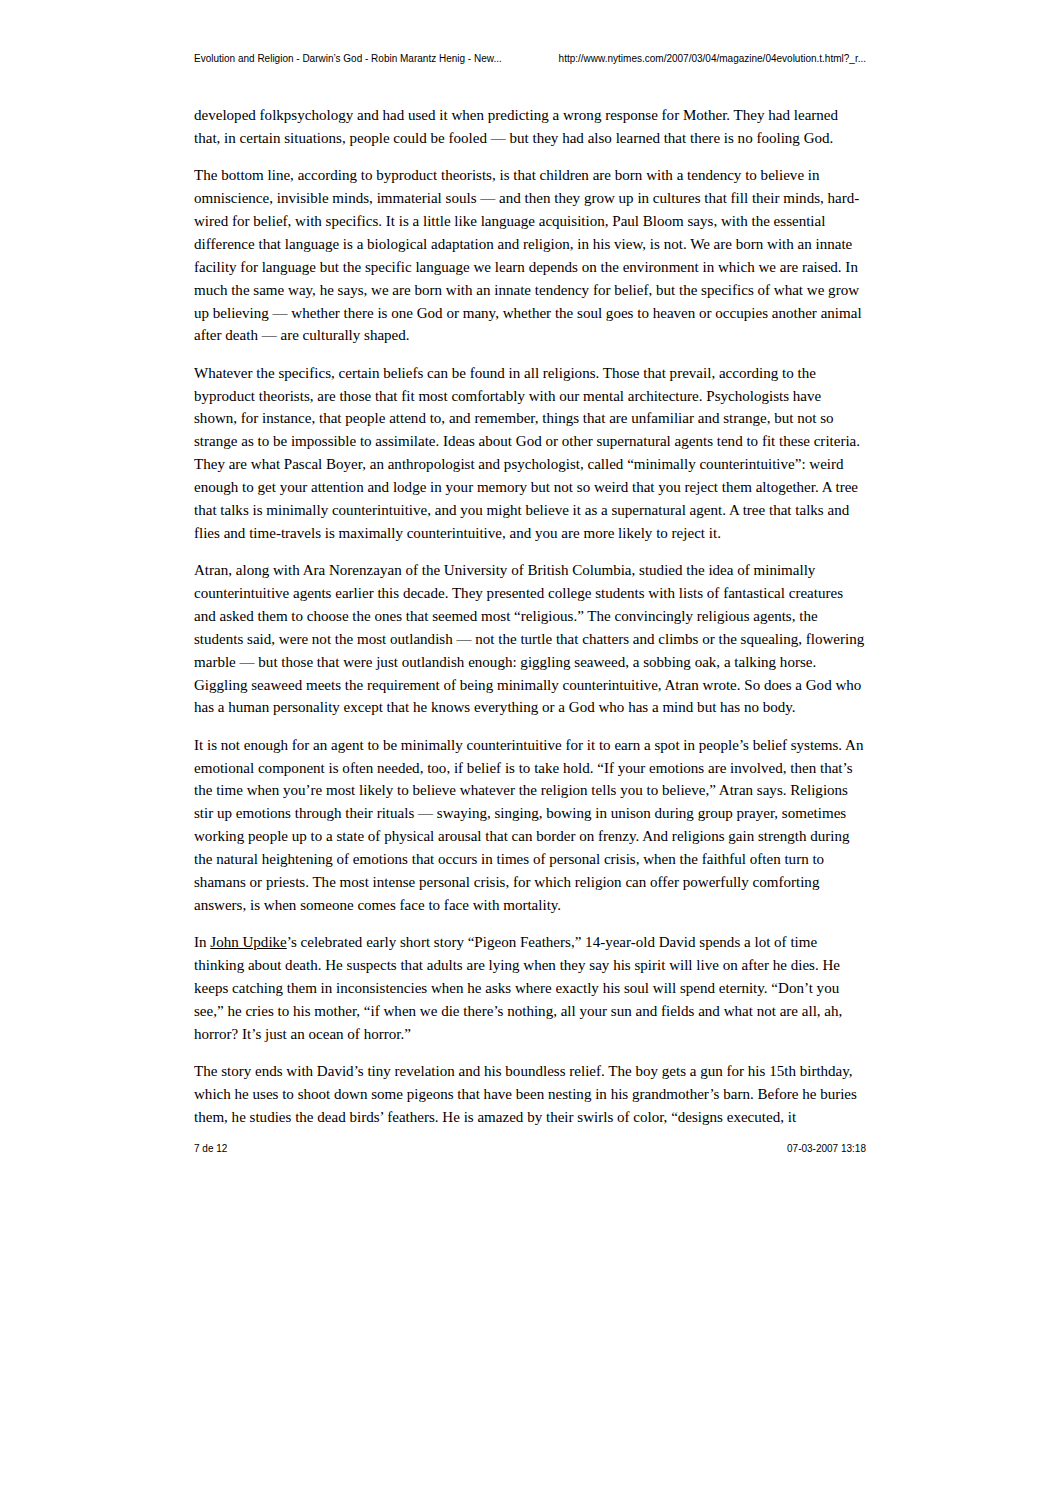Evolution and Religion - Darwin’s God - Robin Marantz Henig - New... http://www.nytimes.com/2007/03/04/magazine/04evolution.t.html?_r...
developed folkpsychology and had used it when predicting a wrong response for Mother. They had learned that, in certain situations, people could be fooled — but they had also learned that there is no fooling God.
The bottom line, according to byproduct theorists, is that children are born with a tendency to believe in omniscience, invisible minds, immaterial souls — and then they grow up in cultures that fill their minds, hard-wired for belief, with specifics. It is a little like language acquisition, Paul Bloom says, with the essential difference that language is a biological adaptation and religion, in his view, is not. We are born with an innate facility for language but the specific language we learn depends on the environment in which we are raised. In much the same way, he says, we are born with an innate tendency for belief, but the specifics of what we grow up believing — whether there is one God or many, whether the soul goes to heaven or occupies another animal after death — are culturally shaped.
Whatever the specifics, certain beliefs can be found in all religions. Those that prevail, according to the byproduct theorists, are those that fit most comfortably with our mental architecture. Psychologists have shown, for instance, that people attend to, and remember, things that are unfamiliar and strange, but not so strange as to be impossible to assimilate. Ideas about God or other supernatural agents tend to fit these criteria. They are what Pascal Boyer, an anthropologist and psychologist, called “minimally counterintuitive”: weird enough to get your attention and lodge in your memory but not so weird that you reject them altogether. A tree that talks is minimally counterintuitive, and you might believe it as a supernatural agent. A tree that talks and flies and time-travels is maximally counterintuitive, and you are more likely to reject it.
Atran, along with Ara Norenzayan of the University of British Columbia, studied the idea of minimally counterintuitive agents earlier this decade. They presented college students with lists of fantastical creatures and asked them to choose the ones that seemed most “religious.” The convincingly religious agents, the students said, were not the most outlandish — not the turtle that chatters and climbs or the squealing, flowering marble — but those that were just outlandish enough: giggling seaweed, a sobbing oak, a talking horse. Giggling seaweed meets the requirement of being minimally counterintuitive, Atran wrote. So does a God who has a human personality except that he knows everything or a God who has a mind but has no body.
It is not enough for an agent to be minimally counterintuitive for it to earn a spot in people’s belief systems. An emotional component is often needed, too, if belief is to take hold. “If your emotions are involved, then that’s the time when you’re most likely to believe whatever the religion tells you to believe,” Atran says. Religions stir up emotions through their rituals — swaying, singing, bowing in unison during group prayer, sometimes working people up to a state of physical arousal that can border on frenzy. And religions gain strength during the natural heightening of emotions that occurs in times of personal crisis, when the faithful often turn to shamans or priests. The most intense personal crisis, for which religion can offer powerfully comforting answers, is when someone comes face to face with mortality.
In John Updike’s celebrated early short story “Pigeon Feathers,” 14-year-old David spends a lot of time thinking about death. He suspects that adults are lying when they say his spirit will live on after he dies. He keeps catching them in inconsistencies when he asks where exactly his soul will spend eternity. “Don’t you see,” he cries to his mother, “if when we die there’s nothing, all your sun and fields and what not are all, ah, horror? It’s just an ocean of horror.”
The story ends with David’s tiny revelation and his boundless relief. The boy gets a gun for his 15th birthday, which he uses to shoot down some pigeons that have been nesting in his grandmother’s barn. Before he buries them, he studies the dead birds’ feathers. He is amazed by their swirls of color, “designs executed, it
7 de 12 07-03-2007 13:18